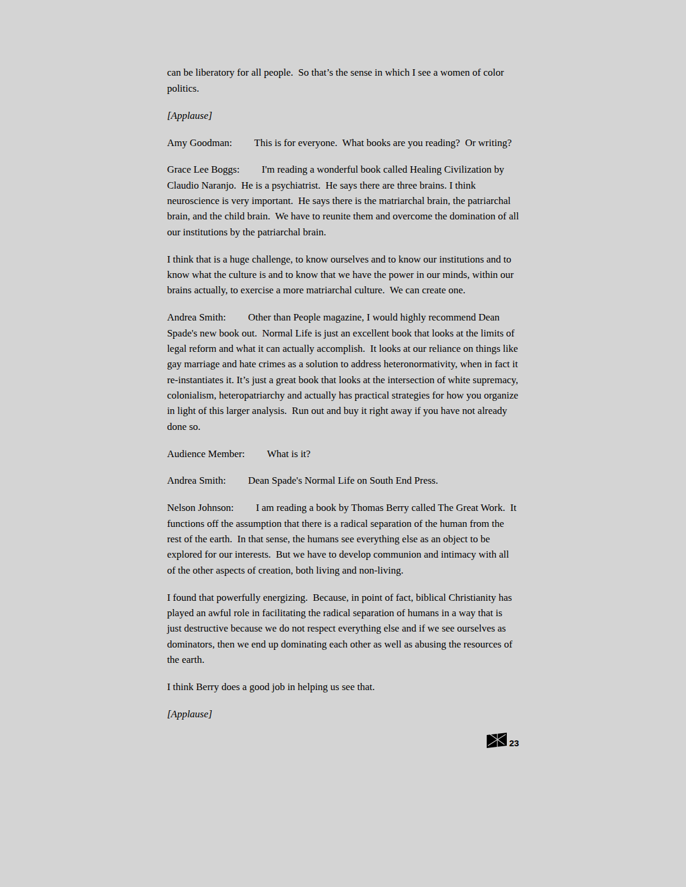can be liberatory for all people. So that’s the sense in which I see a women of color politics.
[Applause]
Amy Goodman: This is for everyone. What books are you reading? Or writing?
Grace Lee Boggs: I'm reading a wonderful book called Healing Civilization by Claudio Naranjo. He is a psychiatrist. He says there are three brains. I think neuroscience is very important. He says there is the matriarchal brain, the patriarchal brain, and the child brain. We have to reunite them and overcome the domination of all our institutions by the patriarchal brain.
I think that is a huge challenge, to know ourselves and to know our institutions and to know what the culture is and to know that we have the power in our minds, within our brains actually, to exercise a more matriarchal culture. We can create one.
Andrea Smith: Other than People magazine, I would highly recommend Dean Spade's new book out. Normal Life is just an excellent book that looks at the limits of legal reform and what it can actually accomplish. It looks at our reliance on things like gay marriage and hate crimes as a solution to address heteronormativity, when in fact it re-instantiates it. It’s just a great book that looks at the intersection of white supremacy, colonialism, heteropatriarchy and actually has practical strategies for how you organize in light of this larger analysis. Run out and buy it right away if you have not already done so.
Audience Member: What is it?
Andrea Smith: Dean Spade's Normal Life on South End Press.
Nelson Johnson: I am reading a book by Thomas Berry called The Great Work. It functions off the assumption that there is a radical separation of the human from the rest of the earth. In that sense, the humans see everything else as an object to be explored for our interests. But we have to develop communion and intimacy with all of the other aspects of creation, both living and non-living.
I found that powerfully energizing. Because, in point of fact, biblical Christianity has played an awful role in facilitating the radical separation of humans in a way that is just destructive because we do not respect everything else and if we see ourselves as dominators, then we end up dominating each other as well as abusing the resources of the earth.
I think Berry does a good job in helping us see that.
[Applause]
23